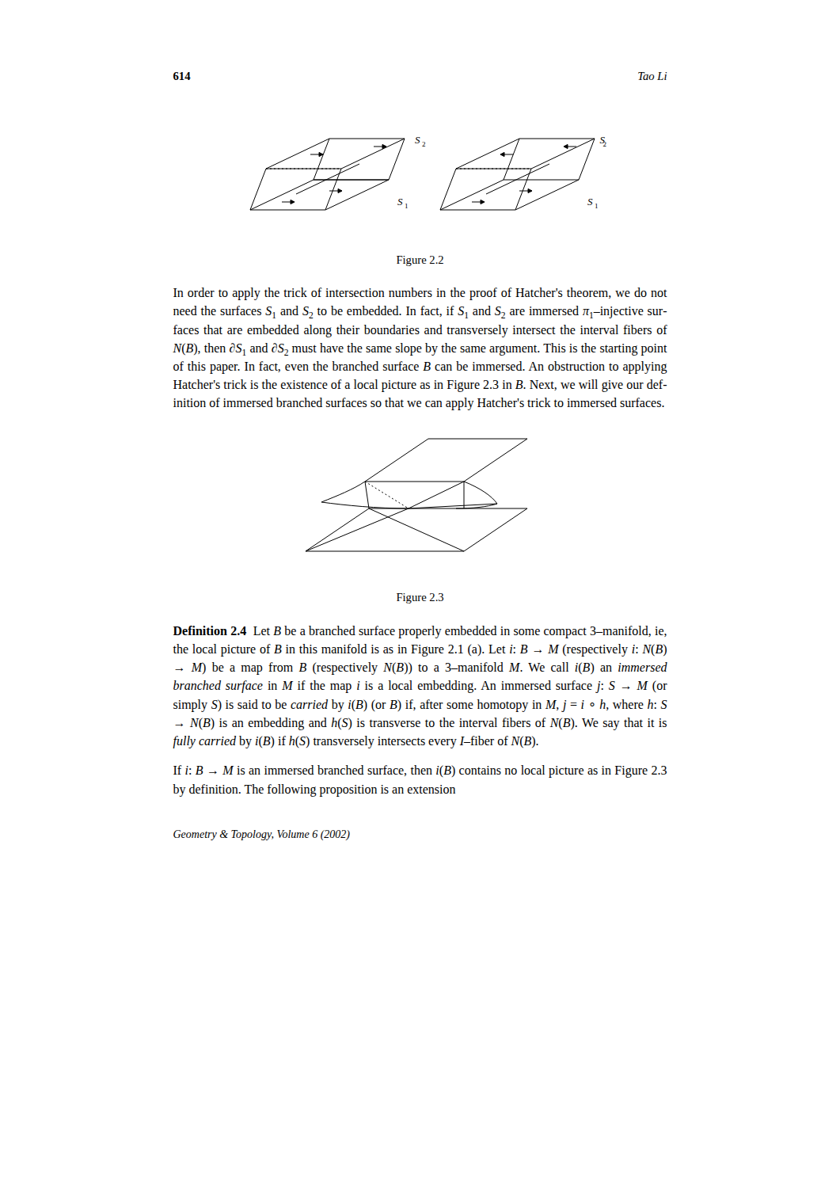614 Tao Li
S 2 S 1 S 2 S 1
Figure 2.2
In order to apply the trick of intersection numbers in the proof of Hatcher's theorem, we do not need the surfaces S1 and S2 to be embedded. In fact, if S1 and S2 are immersed π1–injective surfaces that are embedded along their boundaries and transversely intersect the interval fibers of N(B), then ∂S1 and ∂S2 must have the same slope by the same argument. This is the starting point of this paper. In fact, even the branched surface B can be immersed. An obstruction to applying Hatcher's trick is the existence of a local picture as in Figure 2.3 in B. Next, we will give our definition of immersed branched surfaces so that we can apply Hatcher's trick to immersed surfaces.
Figure 2.3
Definition 2.4 Let B be a branched surface properly embedded in some compact 3–manifold, ie, the local picture of B in this manifold is as in Figure 2.1 (a). Let i: B → M (respectively i: N(B) → M) be a map from B (respectively N(B)) to a 3–manifold M. We call i(B) an immersed branched surface in M if the map i is a local embedding. An immersed surface j: S → M (or simply S) is said to be carried by i(B) (or B) if, after some homotopy in M, j = i ∘ h, where h: S → N(B) is an embedding and h(S) is transverse to the interval fibers of N(B). We say that it is fully carried by i(B) if h(S) transversely intersects every I–fiber of N(B).
If i: B → M is an immersed branched surface, then i(B) contains no local picture as in Figure 2.3 by definition. The following proposition is an extension
Geometry & Topology, Volume 6 (2002)